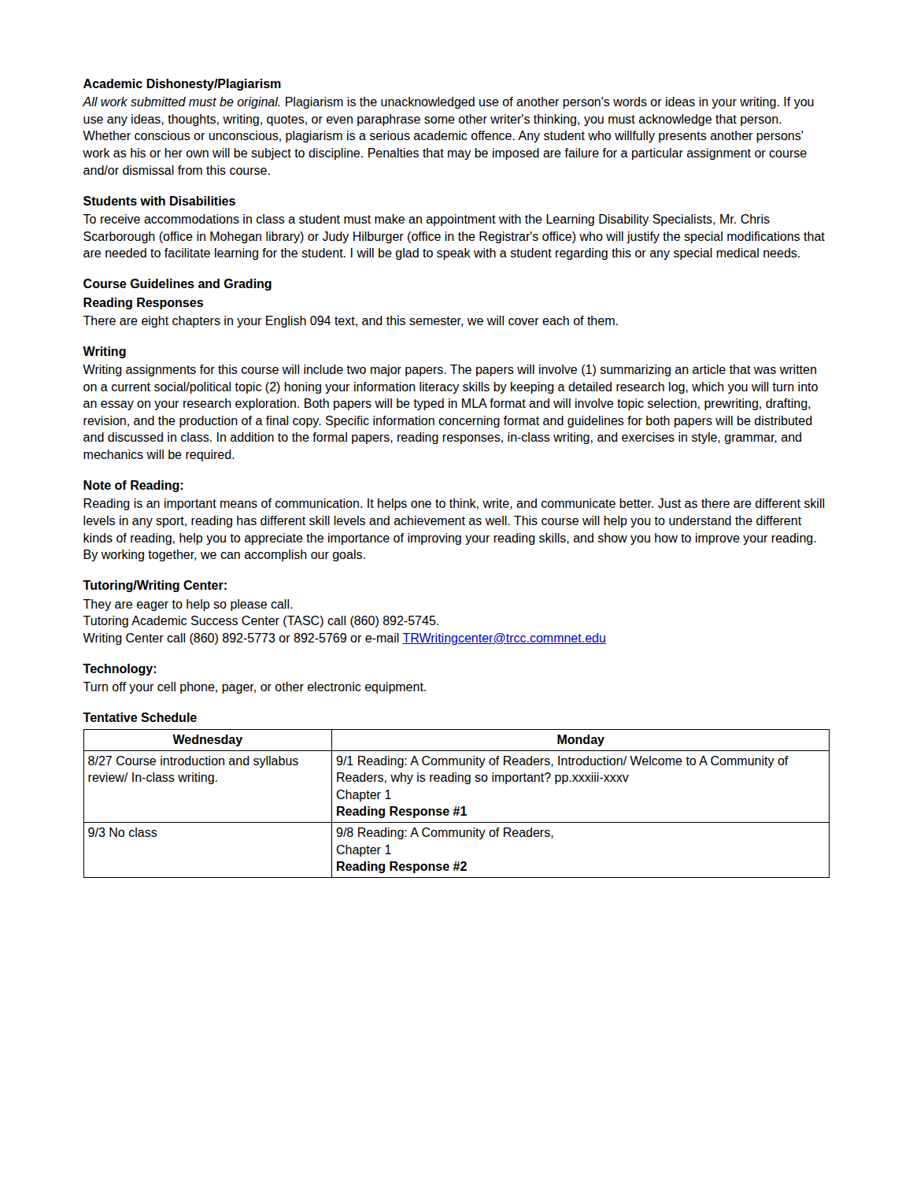Academic Dishonesty/Plagiarism
All work submitted must be original. Plagiarism is the unacknowledged use of another person's words or ideas in your writing. If you use any ideas, thoughts, writing, quotes, or even paraphrase some other writer's thinking, you must acknowledge that person. Whether conscious or unconscious, plagiarism is a serious academic offence. Any student who willfully presents another persons' work as his or her own will be subject to discipline. Penalties that may be imposed are failure for a particular assignment or course and/or dismissal from this course.
Students with Disabilities
To receive accommodations in class a student must make an appointment with the Learning Disability Specialists, Mr. Chris Scarborough (office in Mohegan library) or Judy Hilburger (office in the Registrar's office) who will justify the special modifications that are needed to facilitate learning for the student. I will be glad to speak with a student regarding this or any special medical needs.
Course Guidelines and Grading
Reading Responses
There are eight chapters in your English 094 text, and this semester, we will cover each of them.
Writing
Writing assignments for this course will include two major papers. The papers will involve (1) summarizing an article that was written on a current social/political topic (2) honing your information literacy skills by keeping a detailed research log, which you will turn into an essay on your research exploration. Both papers will be typed in MLA format and will involve topic selection, prewriting, drafting, revision, and the production of a final copy. Specific information concerning format and guidelines for both papers will be distributed and discussed in class. In addition to the formal papers, reading responses, in-class writing, and exercises in style, grammar, and mechanics will be required.
Note of Reading:
Reading is an important means of communication. It helps one to think, write, and communicate better. Just as there are different skill levels in any sport, reading has different skill levels and achievement as well. This course will help you to understand the different kinds of reading, help you to appreciate the importance of improving your reading skills, and show you how to improve your reading. By working together, we can accomplish our goals.
Tutoring/Writing Center:
They are eager to help so please call.
Tutoring Academic Success Center (TASC) call (860) 892-5745.
Writing Center call (860) 892-5773 or 892-5769 or e-mail TRWritingcenter@trcc.commnet.edu
Technology:
Turn off your cell phone, pager, or other electronic equipment.
Tentative Schedule
| Wednesday | Monday |
| --- | --- |
| 8/27 Course introduction and syllabus review/ In-class writing. | 9/1 Reading: A Community of Readers, Introduction/ Welcome to A Community of Readers, why is reading so important? pp.xxxiii-xxxv Chapter 1 Reading Response #1 |
| 9/3 No class | 9/8 Reading: A Community of Readers, Chapter 1 Reading Response #2 |